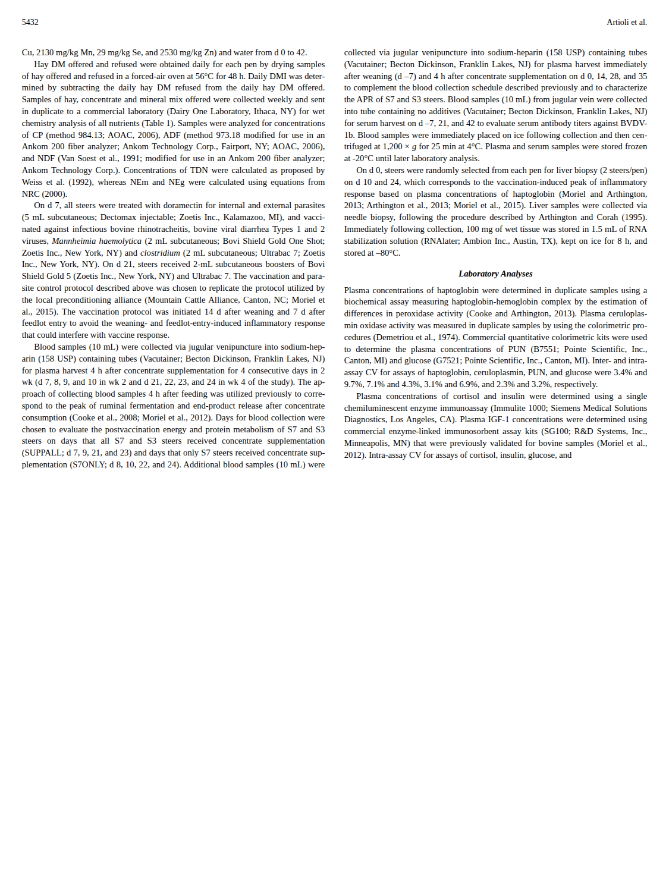5432 Artioli et al.
Cu, 2130 mg/kg Mn, 29 mg/kg Se, and 2530 mg/kg Zn) and water from d 0 to 42.
Hay DM offered and refused were obtained daily for each pen by drying samples of hay offered and refused in a forced-air oven at 56°C for 48 h. Daily DMI was determined by subtracting the daily hay DM refused from the daily hay DM offered. Samples of hay, concentrate and mineral mix offered were collected weekly and sent in duplicate to a commercial laboratory (Dairy One Laboratory, Ithaca, NY) for wet chemistry analysis of all nutrients (Table 1). Samples were analyzed for concentrations of CP (method 984.13; AOAC, 2006), ADF (method 973.18 modified for use in an Ankom 200 fiber analyzer; Ankom Technology Corp., Fairport, NY; AOAC, 2006), and NDF (Van Soest et al., 1991; modified for use in an Ankom 200 fiber analyzer; Ankom Technology Corp.). Concentrations of TDN were calculated as proposed by Weiss et al. (1992), whereas NEm and NEg were calculated using equations from NRC (2000).
On d 7, all steers were treated with doramectin for internal and external parasites (5 mL subcutaneous; Dectomax injectable; Zoetis Inc., Kalamazoo, MI), and vaccinated against infectious bovine rhinotracheitis, bovine viral diarrhea Types 1 and 2 viruses, Mannheimia haemolytica (2 mL subcutaneous; Bovi Shield Gold One Shot; Zoetis Inc., New York, NY) and clostridium (2 mL subcutaneous; Ultrabac 7; Zoetis Inc., New York, NY). On d 21, steers received 2-mL subcutaneous boosters of Bovi Shield Gold 5 (Zoetis Inc., New York, NY) and Ultrabac 7. The vaccination and parasite control protocol described above was chosen to replicate the protocol utilized by the local preconditioning alliance (Mountain Cattle Alliance, Canton, NC; Moriel et al., 2015). The vaccination protocol was initiated 14 d after weaning and 7 d after feedlot entry to avoid the weaning- and feedlot-entry-induced inflammatory response that could interfere with vaccine response.
Blood samples (10 mL) were collected via jugular venipuncture into sodium-heparin (158 USP) containing tubes (Vacutainer; Becton Dickinson, Franklin Lakes, NJ) for plasma harvest 4 h after concentrate supplementation for 4 consecutive days in 2 wk (d 7, 8, 9, and 10 in wk 2 and d 21, 22, 23, and 24 in wk 4 of the study). The approach of collecting blood samples 4 h after feeding was utilized previously to correspond to the peak of ruminal fermentation and end-product release after concentrate consumption (Cooke et al., 2008; Moriel et al., 2012). Days for blood collection were chosen to evaluate the postvaccination energy and protein metabolism of S7 and S3 steers on days that all S7 and S3 steers received concentrate supplementation (SUPPALL; d 7, 9, 21, and 23) and days that only S7 steers received concentrate supplementation (S7ONLY; d 8, 10, 22, and 24). Additional blood samples (10 mL) were collected via jugular venipuncture into sodium-heparin (158 USP) containing tubes (Vacutainer; Becton Dickinson, Franklin Lakes, NJ) for plasma harvest immediately after weaning (d –7) and 4 h after concentrate supplementation on d 0, 14, 28, and 35 to complement the blood collection schedule described previously and to characterize the APR of S7 and S3 steers. Blood samples (10 mL) from jugular vein were collected into tube containing no additives (Vacutainer; Becton Dickinson, Franklin Lakes, NJ) for serum harvest on d –7, 21, and 42 to evaluate serum antibody titers against BVDV-1b. Blood samples were immediately placed on ice following collection and then centrifuged at 1,200 × g for 25 min at 4°C. Plasma and serum samples were stored frozen at -20°C until later laboratory analysis.
On d 0, steers were randomly selected from each pen for liver biopsy (2 steers/pen) on d 10 and 24, which corresponds to the vaccination-induced peak of inflammatory response based on plasma concentrations of haptoglobin (Moriel and Arthington, 2013; Arthington et al., 2013; Moriel et al., 2015). Liver samples were collected via needle biopsy, following the procedure described by Arthington and Corah (1995). Immediately following collection, 100 mg of wet tissue was stored in 1.5 mL of RNA stabilization solution (RNAlater; Ambion Inc., Austin, TX), kept on ice for 8 h, and stored at –80°C.
Laboratory Analyses
Plasma concentrations of haptoglobin were determined in duplicate samples using a biochemical assay measuring haptoglobin-hemoglobin complex by the estimation of differences in peroxidase activity (Cooke and Arthington, 2013). Plasma ceruloplasmin oxidase activity was measured in duplicate samples by using the colorimetric procedures (Demetriou et al., 1974). Commercial quantitative colorimetric kits were used to determine the plasma concentrations of PUN (B7551; Pointe Scientific, Inc., Canton, MI) and glucose (G7521; Pointe Scientific, Inc., Canton, MI). Inter- and intra-assay CV for assays of haptoglobin, ceruloplasmin, PUN, and glucose were 3.4% and 9.7%, 7.1% and 4.3%, 3.1% and 6.9%, and 2.3% and 3.2%, respectively.
Plasma concentrations of cortisol and insulin were determined using a single chemiluminescent enzyme immunoassay (Immulite 1000; Siemens Medical Solutions Diagnostics, Los Angeles, CA). Plasma IGF-1 concentrations were determined using commercial enzyme-linked immunosorbent assay kits (SG100; R&D Systems, Inc., Minneapolis, MN) that were previously validated for bovine samples (Moriel et al., 2012). Intra-assay CV for assays of cortisol, insulin, glucose, and